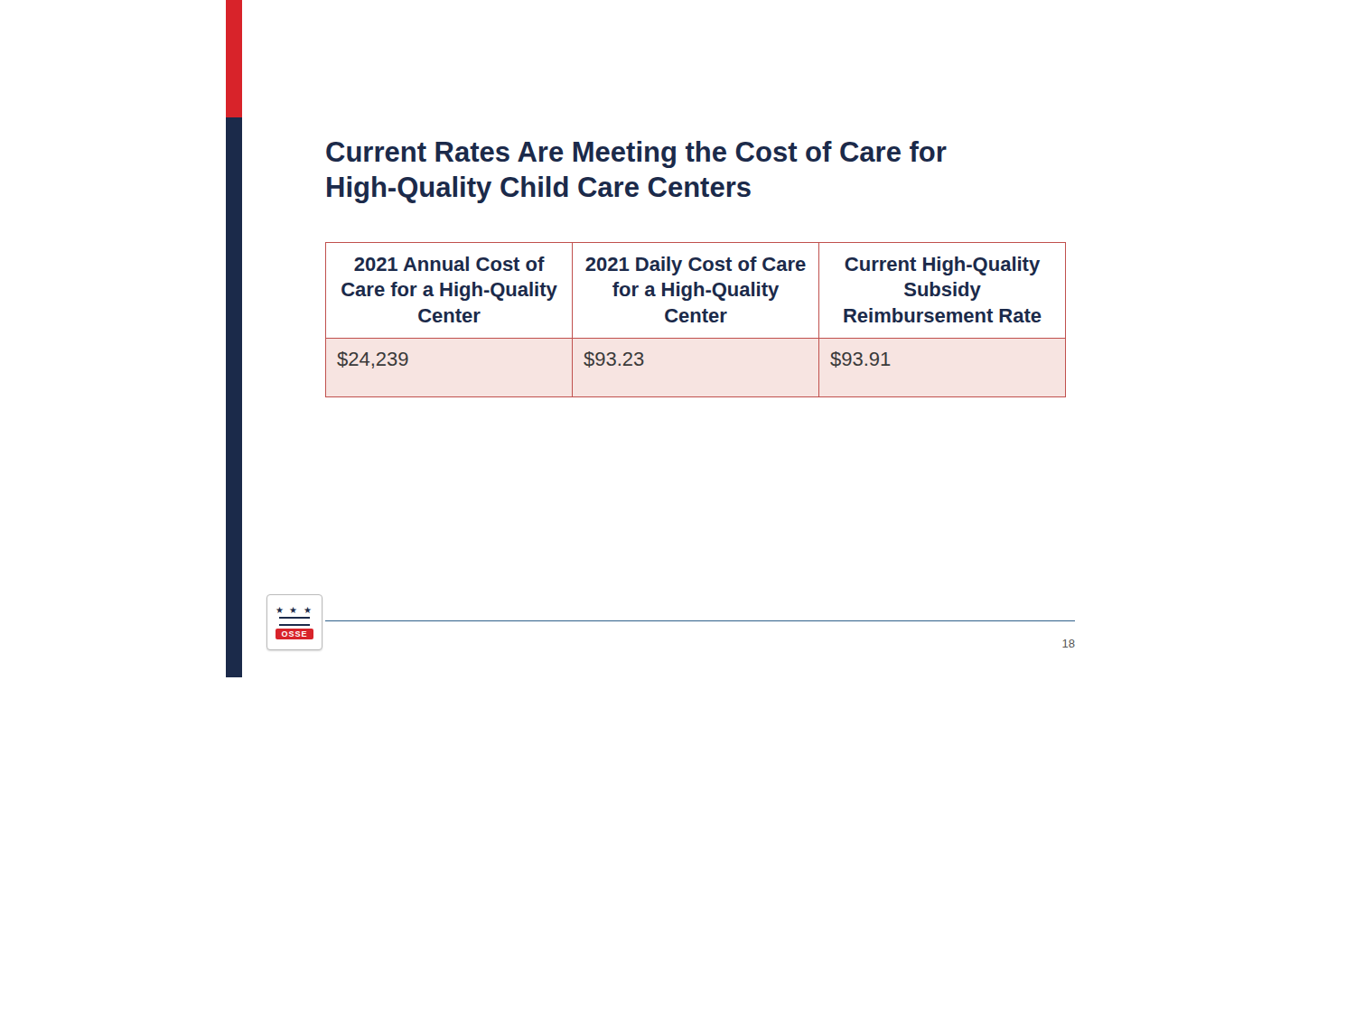Current Rates Are Meeting the Cost of Care for
High-Quality Child Care Centers
| 2021 Annual Cost of Care for a High-Quality Center | 2021 Daily Cost of Care for a High-Quality Center | Current High-Quality Subsidy Reimbursement Rate |
| --- | --- | --- |
| $24,239 | $93.23 | $93.91 |
★ ★ ★
OSSE
18